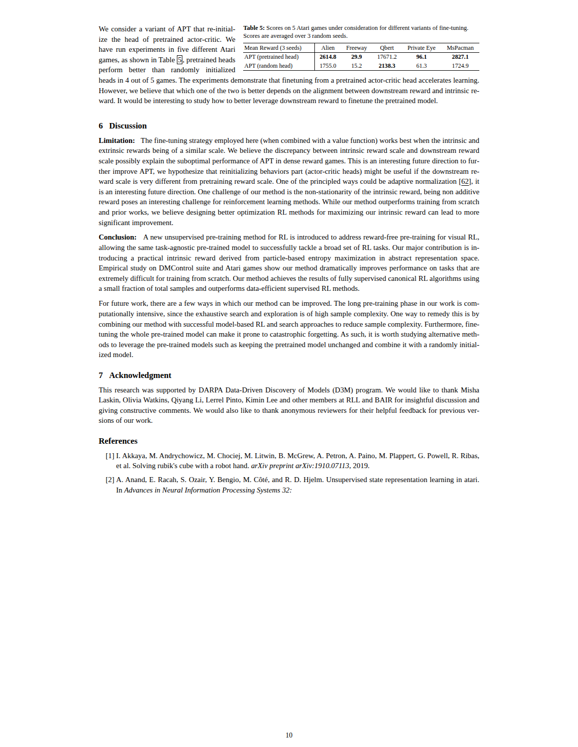Table 5: Scores on 5 Atari games under consideration for different variants of fine-tuning. Scores are averaged over 3 random seeds.
| Mean Reward (3 seeds) | Alien | Freeway | Qbert | Private Eye | MsPacman |
| --- | --- | --- | --- | --- | --- |
| APT (pretrained head) | 2614.8 | 29.9 | 17671.2 | 96.1 | 2827.1 |
| APT (random head) | 1755.0 | 15.2 | 2138.3 | 61.3 | 1724.9 |
We consider a variant of APT that re-initialize the head of pretrained actor-critic. We have run experiments in five different Atari games, as shown in Table 5, pretrained heads perform better than randomly initialized heads in 4 out of 5 games. The experiments demonstrate that finetuning from a pretrained actor-critic head accelerates learning. However, we believe that which one of the two is better depends on the alignment between downstream reward and intrinsic reward. It would be interesting to study how to better leverage downstream reward to finetune the pretrained model.
6 Discussion
Limitation: The fine-tuning strategy employed here (when combined with a value function) works best when the intrinsic and extrinsic rewards being of a similar scale. We believe the discrepancy between intrinsic reward scale and downstream reward scale possibly explain the suboptimal performance of APT in dense reward games. This is an interesting future direction to further improve APT, we hypothesize that reinitializing behaviors part (actor-critic heads) might be useful if the downstream reward scale is very different from pretraining reward scale. One of the principled ways could be adaptive normalization [62], it is an interesting future direction. One challenge of our method is the non-stationarity of the intrinsic reward, being non additive reward poses an interesting challenge for reinforcement learning methods. While our method outperforms training from scratch and prior works, we believe designing better optimization RL methods for maximizing our intrinsic reward can lead to more significant improvement.
Conclusion: A new unsupervised pre-training method for RL is introduced to address reward-free pre-training for visual RL, allowing the same task-agnostic pre-trained model to successfully tackle a broad set of RL tasks. Our major contribution is introducing a practical intrinsic reward derived from particle-based entropy maximization in abstract representation space. Empirical study on DMControl suite and Atari games show our method dramatically improves performance on tasks that are extremely difficult for training from scratch. Our method achieves the results of fully supervised canonical RL algorithms using a small fraction of total samples and outperforms data-efficient supervised RL methods.
For future work, there are a few ways in which our method can be improved. The long pre-training phase in our work is computationally intensive, since the exhaustive search and exploration is of high sample complexity. One way to remedy this is by combining our method with successful model-based RL and search approaches to reduce sample complexity. Furthermore, fine-tuning the whole pre-trained model can make it prone to catastrophic forgetting. As such, it is worth studying alternative methods to leverage the pre-trained models such as keeping the pretrained model unchanged and combine it with a randomly initialized model.
7 Acknowledgment
This research was supported by DARPA Data-Driven Discovery of Models (D3M) program. We would like to thank Misha Laskin, Olivia Watkins, Qiyang Li, Lerrel Pinto, Kimin Lee and other members at RLL and BAIR for insightful discussion and giving constructive comments. We would also like to thank anonymous reviewers for their helpful feedback for previous versions of our work.
References
[1] I. Akkaya, M. Andrychowicz, M. Chociej, M. Litwin, B. McGrew, A. Petron, A. Paino, M. Plappert, G. Powell, R. Ribas, et al. Solving rubik's cube with a robot hand. arXiv preprint arXiv:1910.07113, 2019.
[2] A. Anand, E. Racah, S. Ozair, Y. Bengio, M. Côté, and R. D. Hjelm. Unsupervised state representation learning in atari. In Advances in Neural Information Processing Systems 32:
10